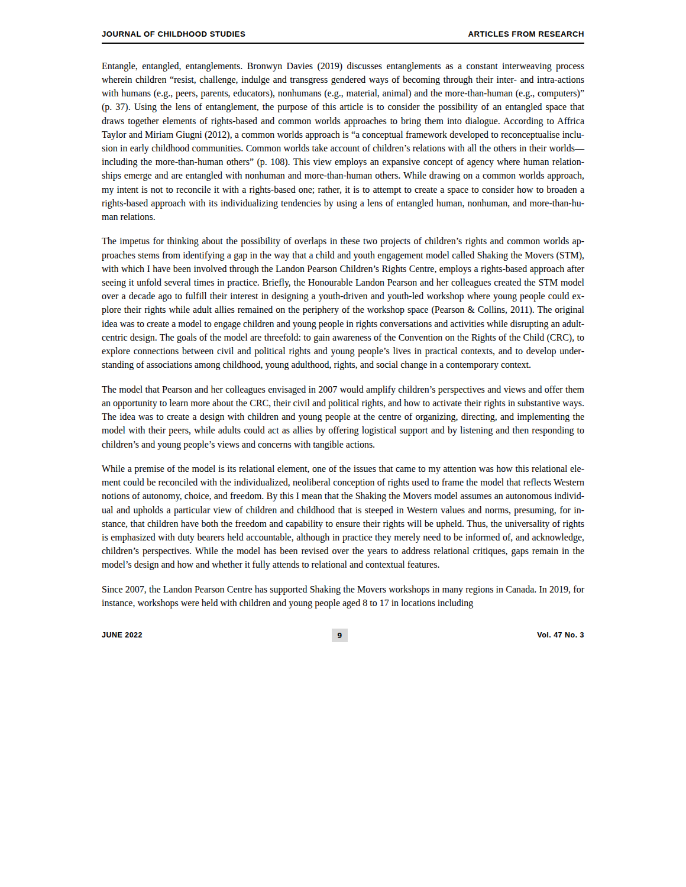Journal of Childhood Studies Articles from Research
Entangle, entangled, entanglements. Bronwyn Davies (2019) discusses entanglements as a constant interweaving process wherein children “resist, challenge, indulge and transgress gendered ways of becoming through their inter- and intra-actions with humans (e.g., peers, parents, educators), nonhumans (e.g., material, animal) and the more-than-human (e.g., computers)” (p. 37). Using the lens of entanglement, the purpose of this article is to consider the possibility of an entangled space that draws together elements of rights-based and common worlds approaches to bring them into dialogue. According to Affrica Taylor and Miriam Giugni (2012), a common worlds approach is “a conceptual framework developed to reconceptualise inclusion in early childhood communities. Common worlds take account of children’s relations with all the others in their worlds—including the more-than-human others” (p. 108). This view employs an expansive concept of agency where human relationships emerge and are entangled with nonhuman and more-than-human others. While drawing on a common worlds approach, my intent is not to reconcile it with a rights-based one; rather, it is to attempt to create a space to consider how to broaden a rights-based approach with its individualizing tendencies by using a lens of entangled human, nonhuman, and more-than-human relations.
The impetus for thinking about the possibility of overlaps in these two projects of children’s rights and common worlds approaches stems from identifying a gap in the way that a child and youth engagement model called Shaking the Movers (STM), with which I have been involved through the Landon Pearson Children’s Rights Centre, employs a rights-based approach after seeing it unfold several times in practice. Briefly, the Honourable Landon Pearson and her colleagues created the STM model over a decade ago to fulfill their interest in designing a youth-driven and youth-led workshop where young people could explore their rights while adult allies remained on the periphery of the workshop space (Pearson & Collins, 2011). The original idea was to create a model to engage children and young people in rights conversations and activities while disrupting an adult-centric design. The goals of the model are threefold: to gain awareness of the Convention on the Rights of the Child (CRC), to explore connections between civil and political rights and young people’s lives in practical contexts, and to develop understanding of associations among childhood, young adulthood, rights, and social change in a contemporary context.
The model that Pearson and her colleagues envisaged in 2007 would amplify children’s perspectives and views and offer them an opportunity to learn more about the CRC, their civil and political rights, and how to activate their rights in substantive ways. The idea was to create a design with children and young people at the centre of organizing, directing, and implementing the model with their peers, while adults could act as allies by offering logistical support and by listening and then responding to children’s and young people’s views and concerns with tangible actions.
While a premise of the model is its relational element, one of the issues that came to my attention was how this relational element could be reconciled with the individualized, neoliberal conception of rights used to frame the model that reflects Western notions of autonomy, choice, and freedom. By this I mean that the Shaking the Movers model assumes an autonomous individual and upholds a particular view of children and childhood that is steeped in Western values and norms, presuming, for instance, that children have both the freedom and capability to ensure their rights will be upheld. Thus, the universality of rights is emphasized with duty bearers held accountable, although in practice they merely need to be informed of, and acknowledge, children’s perspectives. While the model has been revised over the years to address relational critiques, gaps remain in the model’s design and how and whether it fully attends to relational and contextual features.
Since 2007, the Landon Pearson Centre has supported Shaking the Movers workshops in many regions in Canada. In 2019, for instance, workshops were held with children and young people aged 8 to 17 in locations including
June 2022 9 Vol. 47 No. 3